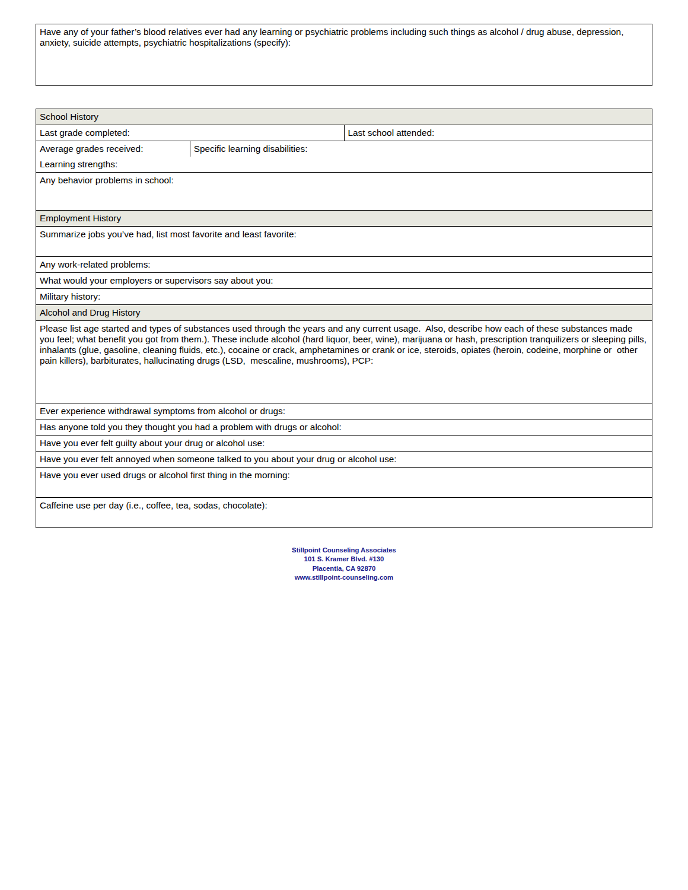| Have any of your father’s blood relatives ever had any learning or psychiatric problems including such things as alcohol / drug abuse, depression, anxiety, suicide attempts, psychiatric hospitalizations (specify): |
| School History |
| Last grade completed: | Last school attended: |
| Average grades received: | Specific learning disabilities: |
| Learning strengths: |
| Any behavior problems in school: |
| Employment History |
| Summarize jobs you’ve had, list most favorite and least favorite: |
| Any work-related problems: |
| What would your employers or supervisors say about you: |
| Military history: |
| Alcohol and Drug History |
| Please list age started and types of substances used through the years and any current usage. Also, describe how each of these substances made you feel; what benefit you got from them.). These include alcohol (hard liquor, beer, wine), marijuana or hash, prescription tranquilizers or sleeping pills, inhalants (glue, gasoline, cleaning fluids, etc.), cocaine or crack, amphetamines or crank or ice, steroids, opiates (heroin, codeine, morphine or other pain killers), barbiturates, hallucinating drugs (LSD, mescaline, mushrooms), PCP: |
| Ever experience withdrawal symptoms from alcohol or drugs: |
| Has anyone told you they thought you had a problem with drugs or alcohol: |
| Have you ever felt guilty about your drug or alcohol use: |
| Have you ever felt annoyed when someone talked to you about your drug or alcohol use: |
| Have you ever used drugs or alcohol first thing in the morning: |
| Caffeine use per day (i.e., coffee, tea, sodas, chocolate): |
Stillpoint Counseling Associates
101 S. Kramer Blvd. #130
Placentia, CA 92870
www.stillpoint-counseling.com